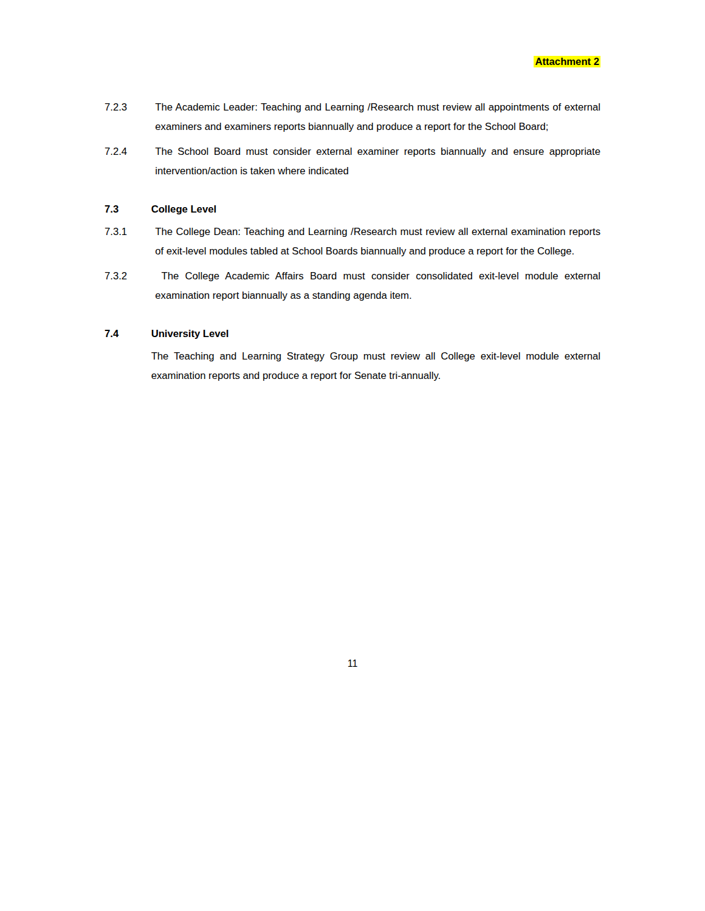Attachment 2
7.2.3
The Academic Leader: Teaching and Learning /Research must review all appointments of external examiners and examiners reports biannually and produce a report for the School Board;
7.2.4
The School Board must consider external examiner reports biannually and ensure appropriate intervention/action is taken where indicated
7.3
College Level
7.3.1
The College Dean: Teaching and Learning /Research must review all external examination reports of exit-level modules tabled at School Boards biannually and produce a report for the College.
7.3.2
The College Academic Affairs Board must consider consolidated exit-level module external examination report biannually as a standing agenda item.
7.4
University Level
The Teaching and Learning Strategy Group must review all College exit-level module external examination reports and produce a report for Senate tri-annually.
11